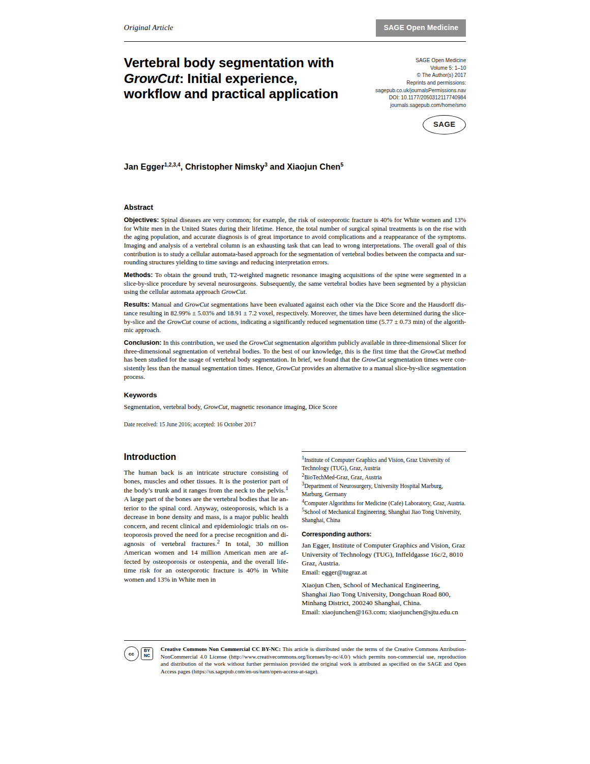Original Article
SAGE Open Medicine
Vertebral body segmentation with GrowCut: Initial experience, workflow and practical application
SAGE Open Medicine
Volume 5: 1–10
© The Author(s) 2017
Reprints and permissions:
sagepub.co.uk/journalsPermissions.nav
DOI: 10.1177/2050312117740984
journals.sagepub.com/home/smo
SAGE
Jan Egger1,2,3,4, Christopher Nimsky3 and Xiaojun Chen5
Abstract
Objectives: Spinal diseases are very common; for example, the risk of osteoporotic fracture is 40% for White women and 13% for White men in the United States during their lifetime. Hence, the total number of surgical spinal treatments is on the rise with the aging population, and accurate diagnosis is of great importance to avoid complications and a reappearance of the symptoms. Imaging and analysis of a vertebral column is an exhausting task that can lead to wrong interpretations. The overall goal of this contribution is to study a cellular automata-based approach for the segmentation of vertebral bodies between the compacta and surrounding structures yielding to time savings and reducing interpretation errors.
Methods: To obtain the ground truth, T2-weighted magnetic resonance imaging acquisitions of the spine were segmented in a slice-by-slice procedure by several neurosurgeons. Subsequently, the same vertebral bodies have been segmented by a physician using the cellular automata approach GrowCut.
Results: Manual and GrowCut segmentations have been evaluated against each other via the Dice Score and the Hausdorff distance resulting in 82.99% ± 5.03% and 18.91 ± 7.2 voxel, respectively. Moreover, the times have been determined during the slice-by-slice and the GrowCut course of actions, indicating a significantly reduced segmentation time (5.77 ± 0.73 min) of the algorithmic approach.
Conclusion: In this contribution, we used the GrowCut segmentation algorithm publicly available in three-dimensional Slicer for three-dimensional segmentation of vertebral bodies. To the best of our knowledge, this is the first time that the GrowCut method has been studied for the usage of vertebral body segmentation. In brief, we found that the GrowCut segmentation times were consistently less than the manual segmentation times. Hence, GrowCut provides an alternative to a manual slice-by-slice segmentation process.
Keywords
Segmentation, vertebral body, GrowCut, magnetic resonance imaging, Dice Score
Date received: 15 June 2016; accepted: 16 October 2017
Introduction
The human back is an intricate structure consisting of bones, muscles and other tissues. It is the posterior part of the body’s trunk and it ranges from the neck to the pelvis.1 A large part of the bones are the vertebral bodies that lie anterior to the spinal cord. Anyway, osteoporosis, which is a decrease in bone density and mass, is a major public health concern, and recent clinical and epidemiologic trials on osteoporosis proved the need for a precise recognition and diagnosis of vertebral fractures.2 In total, 30 million American women and 14 million American men are affected by osteoporosis or osteopenia, and the overall lifetime risk for an osteoporotic fracture is 40% in White women and 13% in White men in
1Institute of Computer Graphics and Vision, Graz University of Technology (TUG), Graz, Austria
2BioTechMed-Graz, Graz, Austria
3Department of Neurosurgery, University Hospital Marburg, Marburg, Germany
4Computer Algorithms for Medicine (Cafe) Laboratory, Graz, Austria.
5School of Mechanical Engineering, Shanghai Jiao Tong University, Shanghai, China
Corresponding authors:
Jan Egger, Institute of Computer Graphics and Vision, Graz University of Technology (TUG), Inffeldgasse 16c/2, 8010 Graz, Austria.
Email: egger@tugraz.at
Xiaojun Chen, School of Mechanical Engineering, Shanghai Jiao Tong University, Dongchuan Road 800, Minhang District, 200240 Shanghai, China.
Email: xiaojunchen@163.com; xiaojunchen@sjtu.edu.cn
cc
BY NC
Creative Commons Non Commercial CC BY-NC: This article is distributed under the terms of the Creative Commons Attribution-NonCommercial 4.0 License (http://www.creativecommons.org/licenses/by-nc/4.0/) which permits non-commercial use, reproduction and distribution of the work without further permission provided the original work is attributed as specified on the SAGE and Open Access pages (https://us.sagepub.com/en-us/nam/open-access-at-sage).